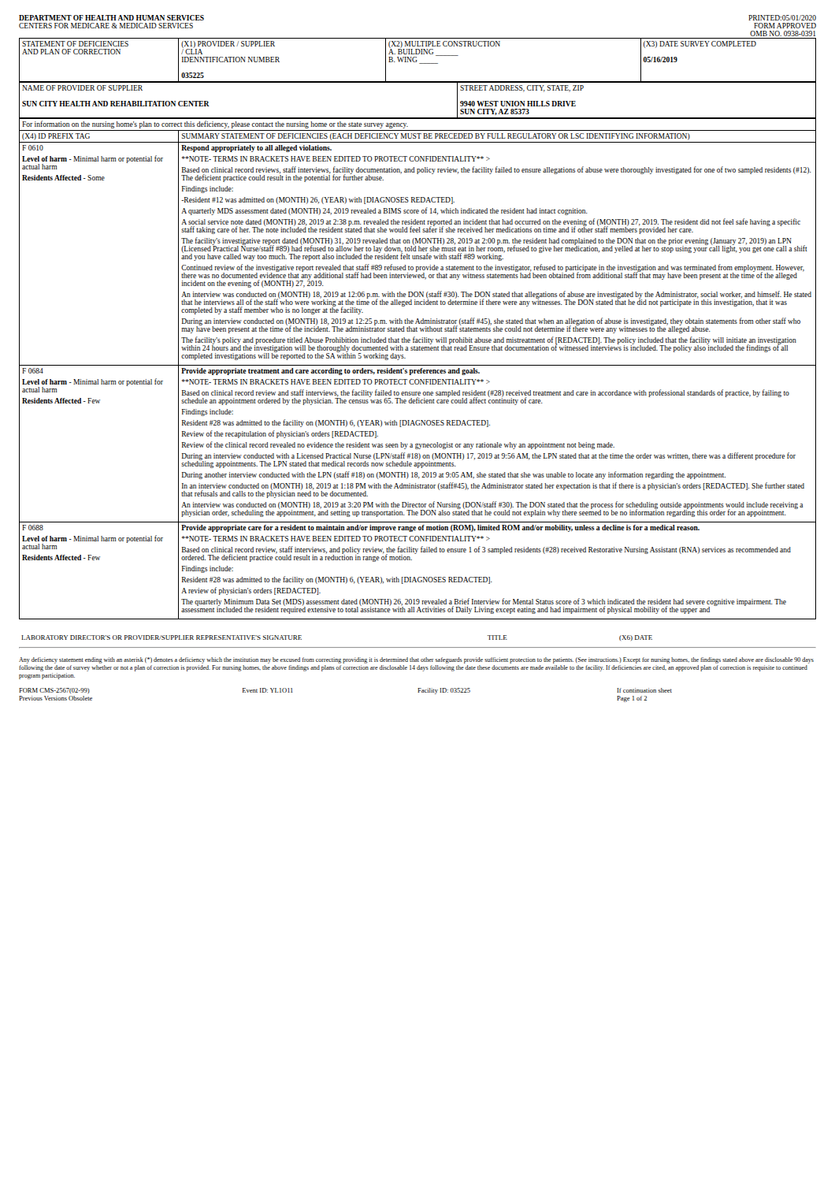| DEPARTMENT OF HEALTH AND HUMAN SERVICES CENTERS FOR MEDICARE & MEDICAID SERVICES | PRINTED:05/01/2020 FORM APPROVED OMB NO. 0938-0391 |
| STATEMENT OF DEFICIENCIES AND PLAN OF CORRECTION | (X1) PROVIDER / SUPPLIER / CLIA IDENNTIFICATION NUMBER 035225 | (X2) MULTIPLE CONSTRUCTION A. BUILDING ______ B. WING _____ | (X3) DATE SURVEY COMPLETED 05/16/2019 |
| NAME OF PROVIDER OF SUPPLIER SUN CITY HEALTH AND REHABILITATION CENTER | STREET ADDRESS, CITY, STATE, ZIP 9940 WEST UNION HILLS DRIVE SUN CITY, AZ 85373 |
| For information on the nursing home's plan to correct this deficiency, please contact the nursing home or the state survey agency. |
| (X4) ID PREFIX TAG | SUMMARY STATEMENT OF DEFICIENCIES (EACH DEFICIENCY MUST BE PRECEDED BY FULL REGULATORY OR LSC IDENTIFYING INFORMATION) |
| F 0610 Level of harm - Minimal harm or potential for actual harm Residents Affected - Some | Respond appropriately to all alleged violations. **NOTE- TERMS IN BRACKETS HAVE BEEN EDITED TO PROTECT CONFIDENTIALITY** > Based on clinical record reviews, staff interviews, facility documentation, and policy review, the facility failed to ensure allegations of abuse were thoroughly investigated for one of two sampled residents (#12). The deficient practice could result in the potential for further abuse. Findings include: -Resident #12 was admitted on (MONTH) 26, (YEAR) with [DIAGNOSES REDACTED]. A quarterly MDS assessment dated (MONTH) 24, 2019 revealed a BIMS score of 14, which indicated the resident had intact cognition. A social service note dated (MONTH) 28, 2019 at 2:38 p.m. revealed the resident reported an incident that had occurred on the evening of (MONTH) 27, 2019. The resident did not feel safe having a specific staff taking care of her. The note included the resident stated that she would feel safer if she received her medications on time and if other staff members provided her care. The facility's investigative report dated (MONTH) 31, 2019 revealed that on (MONTH) 28, 2019 at 2:00 p.m. the resident had complained to the DON that on the prior evening (January 27, 2019) an LPN (Licensed Practical Nurse/staff #89) had refused to allow her to lay down, told her she must eat in her room, refused to give her medication, and yelled at her to stop using your call light, you get one call a shift and you have called way too much. The report also included the resident felt unsafe with staff #89 working. Continued review of the investigative report revealed that staff #89 refused to provide a statement to the investigator, refused to participate in the investigation and was terminated from employment. However, there was no documented evidence that any additional staff had been interviewed, or that any witness statements had been obtained from additional staff that may have been present at the time of the alleged incident on the evening of (MONTH) 27, 2019. An interview was conducted on (MONTH) 18, 2019 at 12:06 p.m. with the DON (staff #30). The DON stated that allegations of abuse are investigated by the Administrator, social worker, and himself. He stated that he interviews all of the staff who were working at the time of the alleged incident to determine if there were any witnesses. The DON stated that he did not participate in this investigation, that it was completed by a staff member who is no longer at the facility. During an interview conducted on (MONTH) 18, 2019 at 12:25 p.m. with the Administrator (staff #45), she stated that when an allegation of abuse is investigated, they obtain statements from other staff who may have been present at the time of the incident. The administrator stated that without staff statements she could not determine if there were any witnesses to the alleged abuse. The facility's policy and procedure titled Abuse Prohibition included that the facility will prohibit abuse and mistreatment of [REDACTED]. The policy included that the facility will initiate an investigation within 24 hours and the investigation will be thoroughly documented with a statement that read Ensure that documentation of witnessed interviews is included. The policy also included the findings of all completed investigations will be reported to the SA within 5 working days. |
| F 0684 Level of harm - Minimal harm or potential for actual harm Residents Affected - Few | Provide appropriate treatment and care according to orders, resident's preferences and goals. **NOTE- TERMS IN BRACKETS HAVE BEEN EDITED TO PROTECT CONFIDENTIALITY** > Based on clinical record review and staff interviews, the facility failed to ensure one sampled resident (#28) received treatment and care in accordance with professional standards of practice, by failing to schedule an appointment ordered by the physician. The census was 65. The deficient care could affect continuity of care. Findings include: Resident #28 was admitted to the facility on (MONTH) 6, (YEAR) with [DIAGNOSES REDACTED]. Review of the recapitulation of physician's orders [REDACTED]. Review of the clinical record revealed no evidence the resident was seen by a gynecologist or any rationale why an appointment not being made. During an interview conducted with a Licensed Practical Nurse (LPN/staff #18) on (MONTH) 17, 2019 at 9:56 AM, the LPN stated that at the time the order was written, there was a different procedure for scheduling appointments. The LPN stated that medical records now schedule appointments. During another interview conducted with the LPN (staff #18) on (MONTH) 18, 2019 at 9:05 AM, she stated that she was unable to locate any information regarding the appointment. In an interview conducted on (MONTH) 18, 2019 at 1:18 PM with the Administrator (staff#45), the Administrator stated her expectation is that if there is a physician's orders [REDACTED]. She further stated that refusals and calls to the physician need to be documented. An interview was conducted on (MONTH) 18, 2019 at 3:20 PM with the Director of Nursing (DON/staff #30). The DON stated that the process for scheduling outside appointments would include receiving a physician order, scheduling the appointment, and setting up transportation. The DON also stated that he could not explain why there seemed to be no information regarding this order for an appointment. |
| F 0688 Level of harm - Minimal harm or potential for actual harm Residents Affected - Few | Provide appropriate care for a resident to maintain and/or improve range of motion (ROM), limited ROM and/or mobility, unless a decline is for a medical reason. **NOTE- TERMS IN BRACKETS HAVE BEEN EDITED TO PROTECT CONFIDENTIALITY** > Based on clinical record review, staff interviews, and policy review, the facility failed to ensure 1 of 3 sampled residents (#28) received Restorative Nursing Assistant (RNA) services as recommended and ordered. The deficient practice could result in a reduction in range of motion. Findings include: Resident #28 was admitted to the facility on (MONTH) 6, (YEAR), with [DIAGNOSES REDACTED]. A review of physician's orders [REDACTED]. The quarterly Minimum Data Set (MDS) assessment dated (MONTH) 26, 2019 revealed a Brief Interview for Mental Status score of 3 which indicated the resident had severe cognitive impairment. The assessment included the resident required extensive to total assistance with all Activities of Daily Living except eating and had impairment of physical mobility of the upper and |
| LABORATORY DIRECTOR'S OR PROVIDER/SUPPLIER REPRESENTATIVE'S SIGNATURE | TITLE | (X6) DATE |
Any deficiency statement ending with an asterisk (*) denotes a deficiency which the institution may be excused from correcting providing it is determined that other safeguards provide sufficient protection to the patients. (See instructions.) Except for nursing homes, the findings stated above are disclosable 90 days following the date of survey whether or not a plan of correction is provided. For nursing homes, the above findings and plans of correction are disclosable 14 days following the date these documents are made available to the facility. If deficiencies are cited, an approved plan of correction is requisite to continued program participation.
| FORM CMS-2567(02-99) Previous Versions Obsolete | Event ID: YL1O11 | Facility ID: 035225 | If continuation sheet Page 1 of 2 |